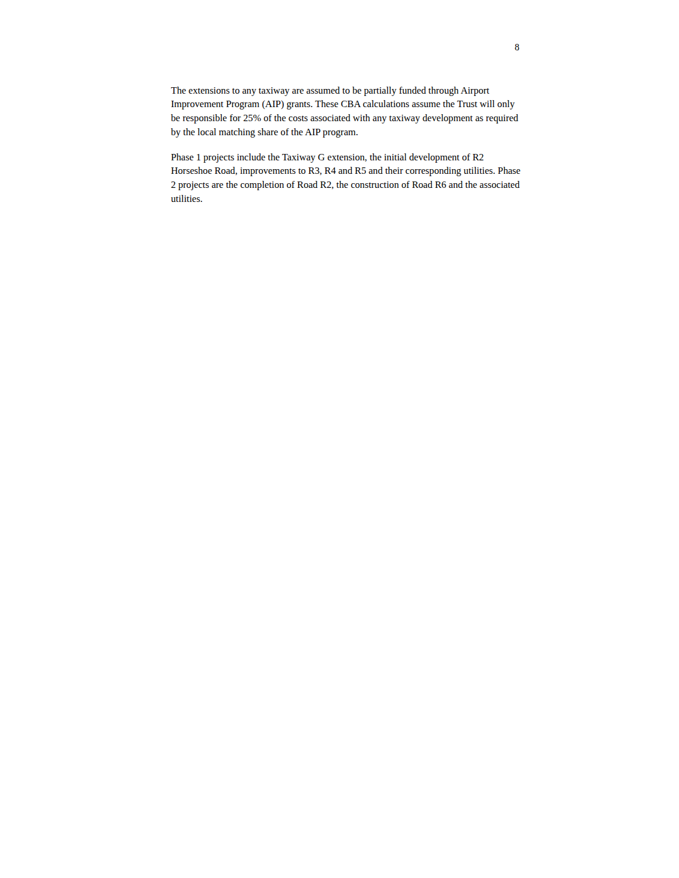8
The extensions to any taxiway are assumed to be partially funded through Airport Improvement Program (AIP) grants. These CBA calculations assume the Trust will only be responsible for 25% of the costs associated with any taxiway development as required by the local matching share of the AIP program.
Phase 1 projects include the Taxiway G extension, the initial development of R2 Horseshoe Road, improvements to R3, R4 and R5 and their corresponding utilities. Phase 2 projects are the completion of Road R2, the construction of Road R6 and the associated utilities.